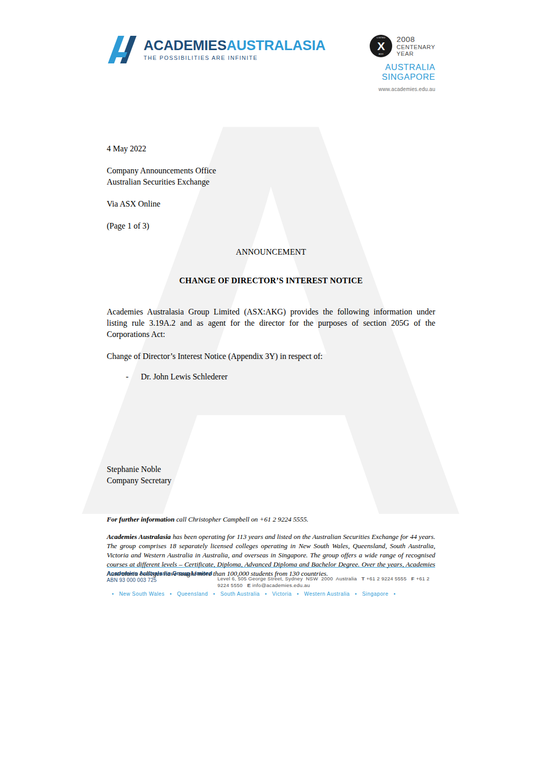A
ACADEMIES AUSTRALASIA
THE POSSIBILITIES ARE INFINITE
X
2008
CENTENARY
YEAR
AUSTRALIA
SINGAPORE
www.academies.edu.au
4 May 2022
Company Announcements Office
Australian Securities Exchange
Via ASX Online
(Page 1 of 3)
ANNOUNCEMENT
CHANGE OF DIRECTOR’S INTEREST NOTICE
Academies Australasia Group Limited (ASX:AKG) provides the following information under listing rule 3.19A.2 and as agent for the director for the purposes of section 205G of the Corporations Act:
Change of Director’s Interest Notice (Appendix 3Y) in respect of:
Dr. John Lewis Schlederer
Stephanie Noble
Company Secretary
For further information call Christopher Campbell on +61 2 9224 5555.
Academies Australasia has been operating for 113 years and listed on the Australian Securities Exchange for 44 years. The group comprises 18 separately licensed colleges operating in New South Wales, Queensland, South Australia, Victoria and Western Australia in Australia, and overseas in Singapore. The group offers a wide range of recognised courses at different levels – Certificate, Diploma, Advanced Diploma and Bachelor Degree. Over the years, Academies Australasia colleges have taught more than 100,000 students from 130 countries.
Academies Australasia Group Limited
ABN 93 000 003 725
Level 6, 505 George Street, Sydney NSW 2000 Australia T +61 2 9224 5555 F +61 2 9224 5550 E info@academies.edu.au
•New South Wales•Queensland•South Australia•Victoria•Western Australia•Singapore•